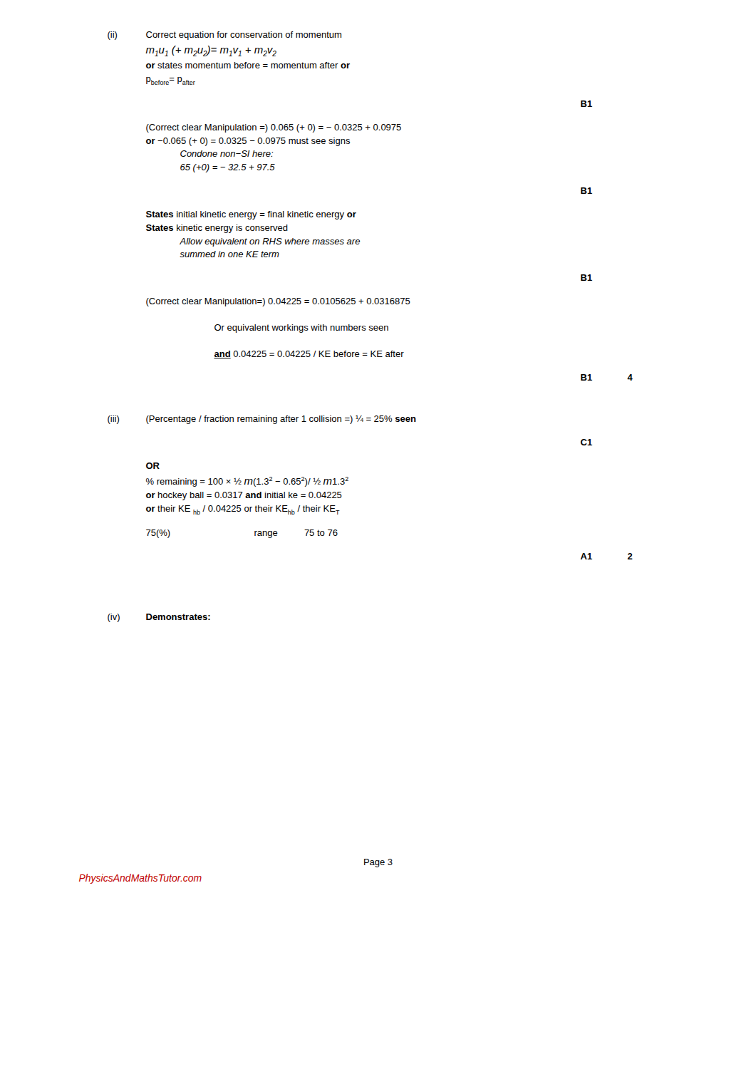(ii)
Correct equation for conservation of momentum
m1u1 (+ m2u2)= m1v1 + m2v2
or states momentum before = momentum after or
pbefore= pafter
B1
(Correct clear Manipulation =) 0.065 (+ 0) = − 0.0325 + 0.0975
or −0.065 (+ 0) = 0.0325 − 0.0975 must see signs
Condone non−SI here:
65 (+0) = − 32.5 + 97.5
B1
States initial kinetic energy = final kinetic energy or
States kinetic energy is conserved
Allow equivalent on RHS where masses are
summed in one KE term
B1
(Correct clear Manipulation=) 0.04225 = 0.0105625 + 0.0316875
Or equivalent workings with numbers seen
and 0.04225 = 0.04225 / KE before = KE after
B1
4
(iii)
(Percentage / fraction remaining after 1 collision =) ¼ = 25% seen
C1
OR
% remaining = 100 × ½ m(1.32 − 0.652)/ ½ m1.32
or hockey ball = 0.0317 and initial ke = 0.04225
or their KE hb / 0.04225 or their KEhb / their KET
75(%) range 75 to 76
A1
2
(iv)
Demonstrates:
Page 3
PhysicsAndMathsTutor.com